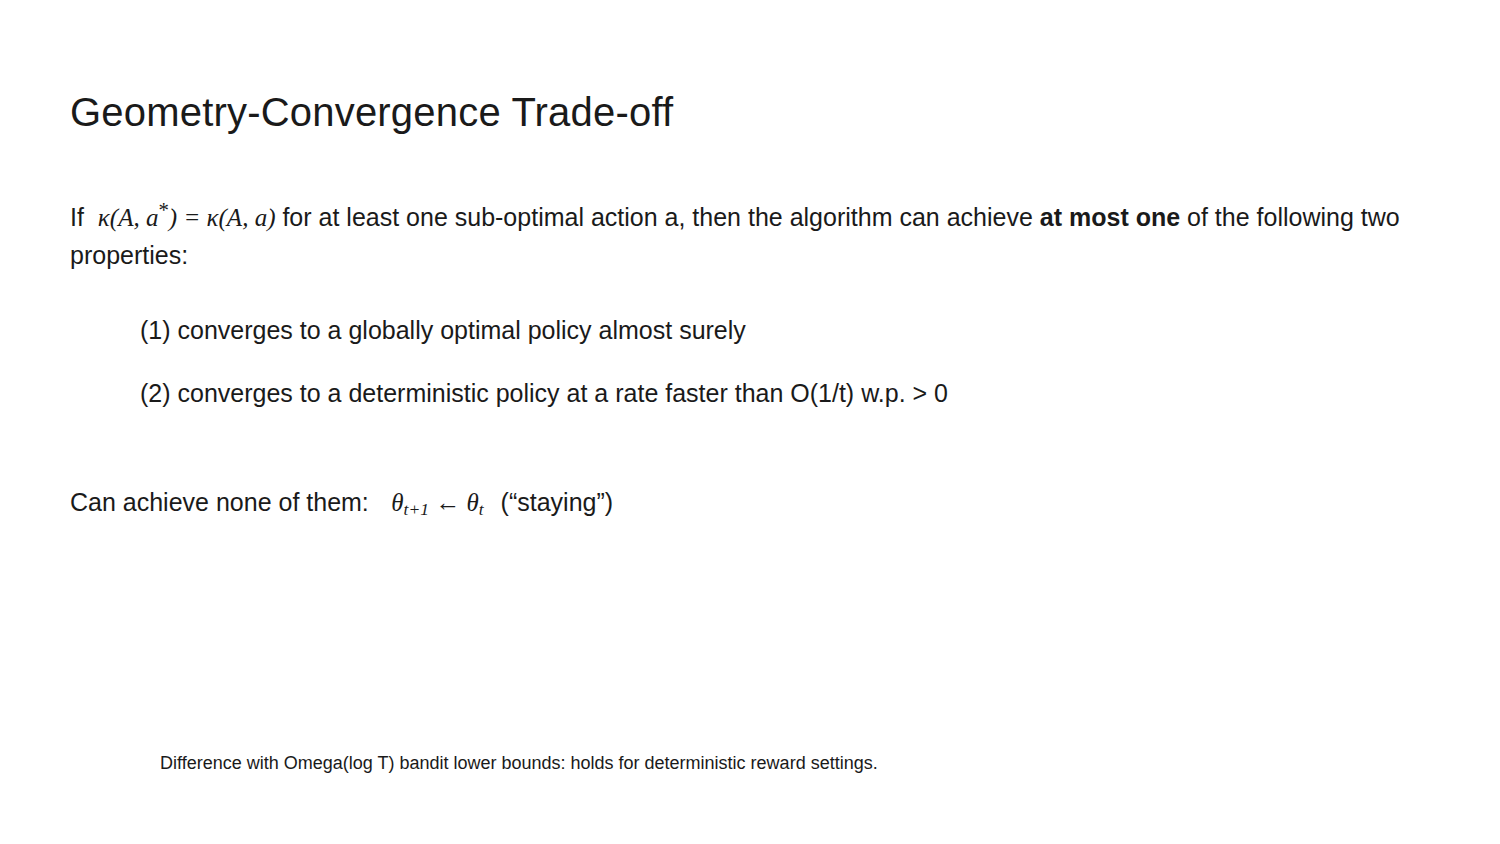Geometry-Convergence Trade-off
If κ(A, a*) = κ(A, a) for at least one sub-optimal action a, then the algorithm can achieve at most one of the following two properties:
(1) converges to a globally optimal policy almost surely
(2) converges to a deterministic policy at a rate faster than O(1/t) w.p. > 0
Can achieve none of them: θt+1 ← θt (“staying”)
Difference with Omega(log T) bandit lower bounds: holds for deterministic reward settings.